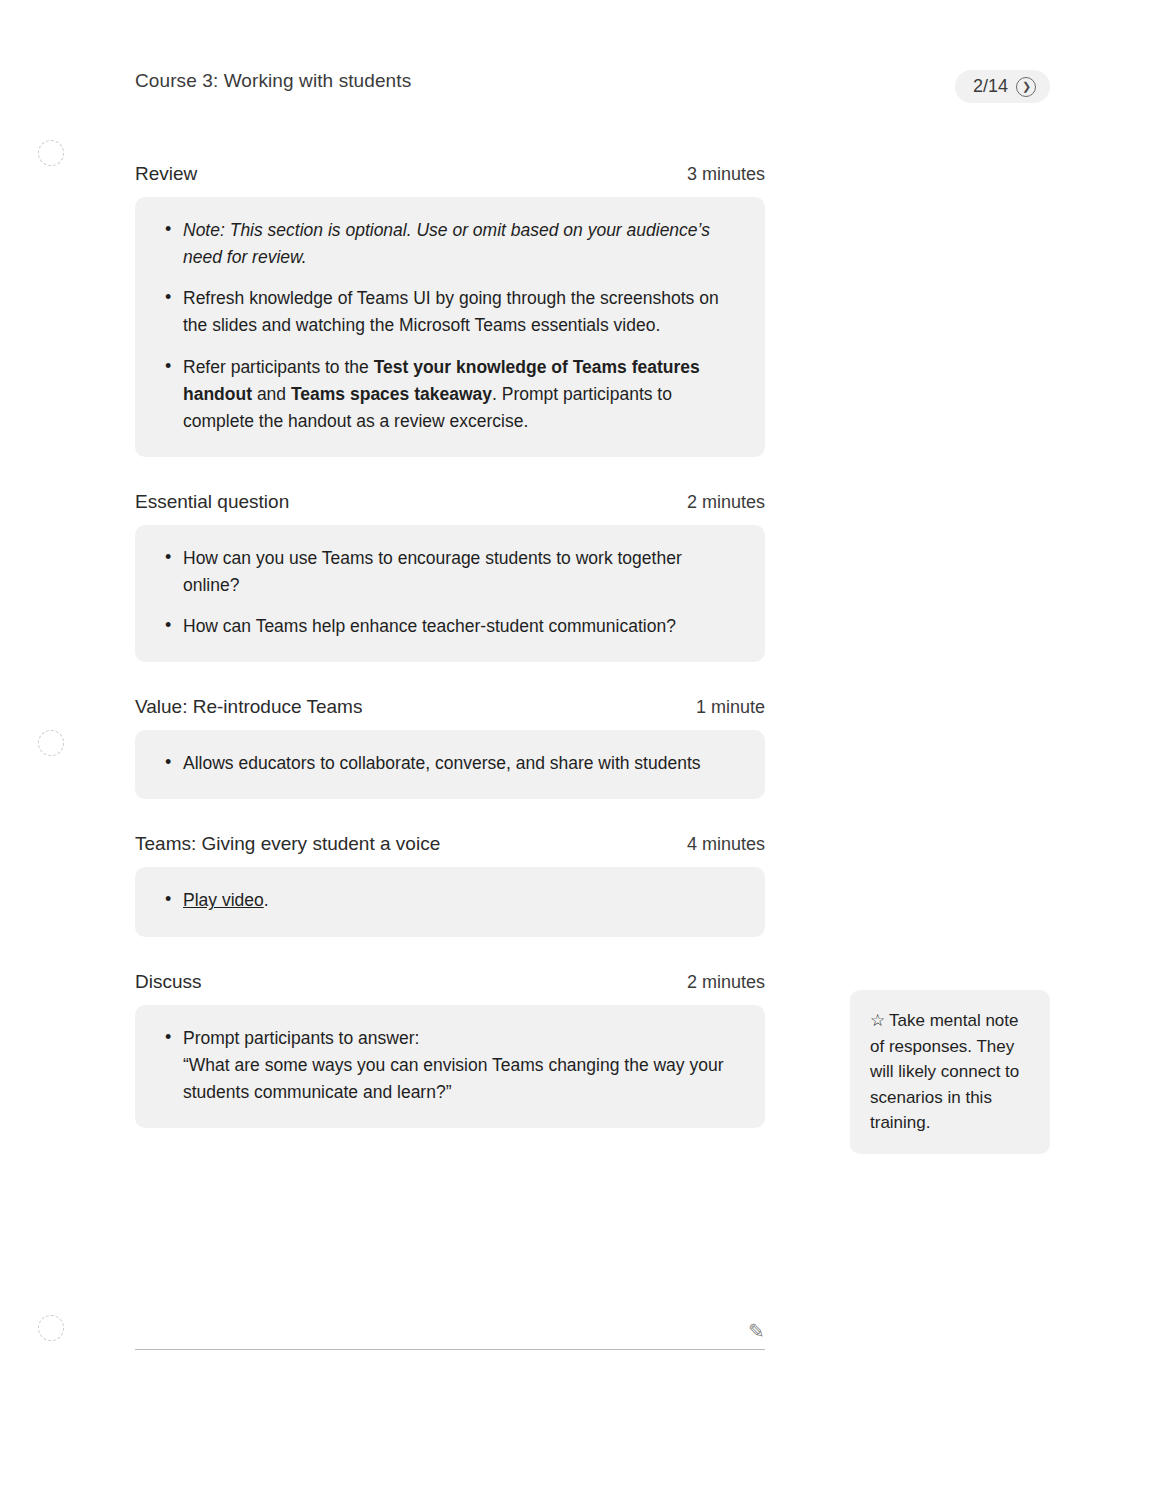Course 3: Working with students
2/14 ❯
Review
3 minutes
Note: This section is optional. Use or omit based on your audience’s need for review.
Refresh knowledge of Teams UI by going through the screenshots on the slides and watching the Microsoft Teams essentials video.
Refer participants to the Test your knowledge of Teams features handout and Teams spaces takeaway. Prompt participants to complete the handout as a review excercise.
Essential question
2 minutes
How can you use Teams to encourage students to work together online?
How can Teams help enhance teacher-student communication?
Value: Re-introduce Teams
1 minute
Allows educators to collaborate, converse, and share with students
Teams: Giving every student a voice
4 minutes
Play video.
Discuss
2 minutes
Prompt participants to answer:
“What are some ways you can envision Teams changing the way your students communicate and learn?”
☆Take mental note of responses. They will likely connect to scenarios in this training.
✎